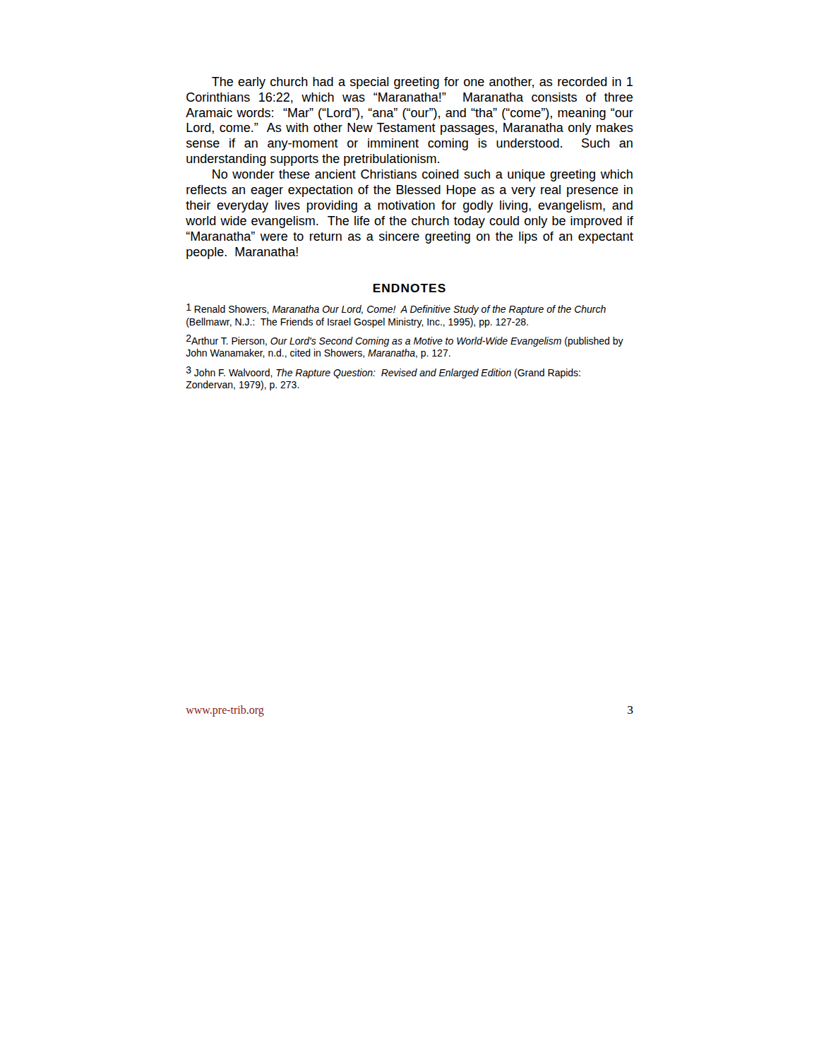The early church had a special greeting for one another, as recorded in 1 Corinthians 16:22, which was “Maranatha!” Maranatha consists of three Aramaic words: “Mar” (“Lord”), “ana” (“our”), and “tha” (“come”), meaning “our Lord, come.” As with other New Testament passages, Maranatha only makes sense if an any-moment or imminent coming is understood. Such an understanding supports the pretribulationism.
No wonder these ancient Christians coined such a unique greeting which reflects an eager expectation of the Blessed Hope as a very real presence in their everyday lives providing a motivation for godly living, evangelism, and world wide evangelism. The life of the church today could only be improved if “Maranatha” were to return as a sincere greeting on the lips of an expectant people. Maranatha!
ENDNOTES
1 Renald Showers, Maranatha Our Lord, Come! A Definitive Study of the Rapture of the Church (Bellmawr, N.J.: The Friends of Israel Gospel Ministry, Inc., 1995), pp. 127-28.
2Arthur T. Pierson, Our Lord's Second Coming as a Motive to World-Wide Evangelism (published by John Wanamaker, n.d., cited in Showers, Maranatha, p. 127.
3 John F. Walvoord, The Rapture Question: Revised and Enlarged Edition (Grand Rapids: Zondervan, 1979), p. 273.
www.pre-trib.org 3